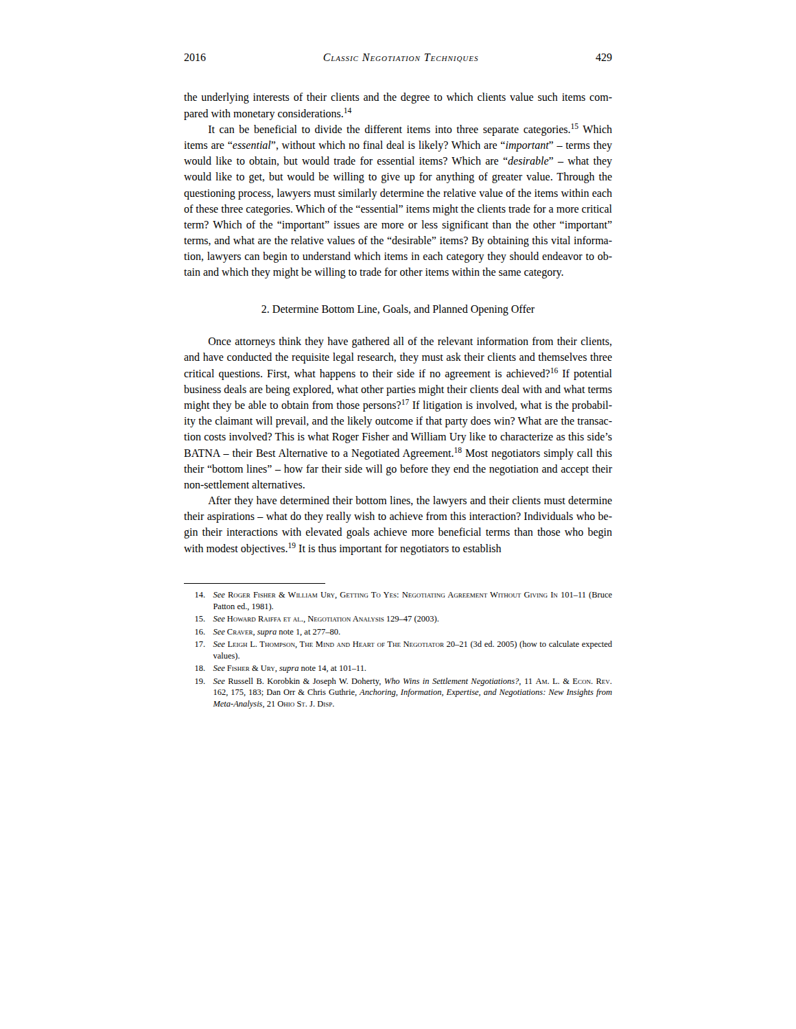2016 Classic Negotiation Techniques 429
the underlying interests of their clients and the degree to which clients value such items compared with monetary considerations.14
It can be beneficial to divide the different items into three separate categories.15 Which items are “essential”, without which no final deal is likely? Which are “important” – terms they would like to obtain, but would trade for essential items? Which are “desirable” – what they would like to get, but would be willing to give up for anything of greater value. Through the questioning process, lawyers must similarly determine the relative value of the items within each of these three categories. Which of the “essential” items might the clients trade for a more critical term? Which of the “important” issues are more or less significant than the other “important” terms, and what are the relative values of the “desirable” items? By obtaining this vital information, lawyers can begin to understand which items in each category they should endeavor to obtain and which they might be willing to trade for other items within the same category.
2. Determine Bottom Line, Goals, and Planned Opening Offer
Once attorneys think they have gathered all of the relevant information from their clients, and have conducted the requisite legal research, they must ask their clients and themselves three critical questions. First, what happens to their side if no agreement is achieved?16 If potential business deals are being explored, what other parties might their clients deal with and what terms might they be able to obtain from those persons?17 If litigation is involved, what is the probability the claimant will prevail, and the likely outcome if that party does win? What are the transaction costs involved? This is what Roger Fisher and William Ury like to characterize as this side’s BATNA – their Best Alternative to a Negotiated Agreement.18 Most negotiators simply call this their “bottom lines” – how far their side will go before they end the negotiation and accept their non-settlement alternatives.
After they have determined their bottom lines, the lawyers and their clients must determine their aspirations – what do they really wish to achieve from this interaction? Individuals who begin their interactions with elevated goals achieve more beneficial terms than those who begin with modest objectives.19 It is thus important for negotiators to establish
14. See Roger Fisher & William Ury, Getting To Yes: Negotiating Agreement Without Giving In 101–11 (Bruce Patton ed., 1981).
15. See Howard Raiffa et al., Negotiation Analysis 129–47 (2003).
16. See Craver, supra note 1, at 277–80.
17. See Leigh L. Thompson, The Mind and Heart of The Negotiator 20–21 (3d ed. 2005) (how to calculate expected values).
18. See Fisher & Ury, supra note 14, at 101–11.
19. See Russell B. Korobkin & Joseph W. Doherty, Who Wins in Settlement Negotiations?, 11 Am. L. & Econ. Rev. 162, 175, 183; Dan Orr & Chris Guthrie, Anchoring, Information, Expertise, and Negotiations: New Insights from Meta-Analysis, 21 Ohio St. J. Disp.